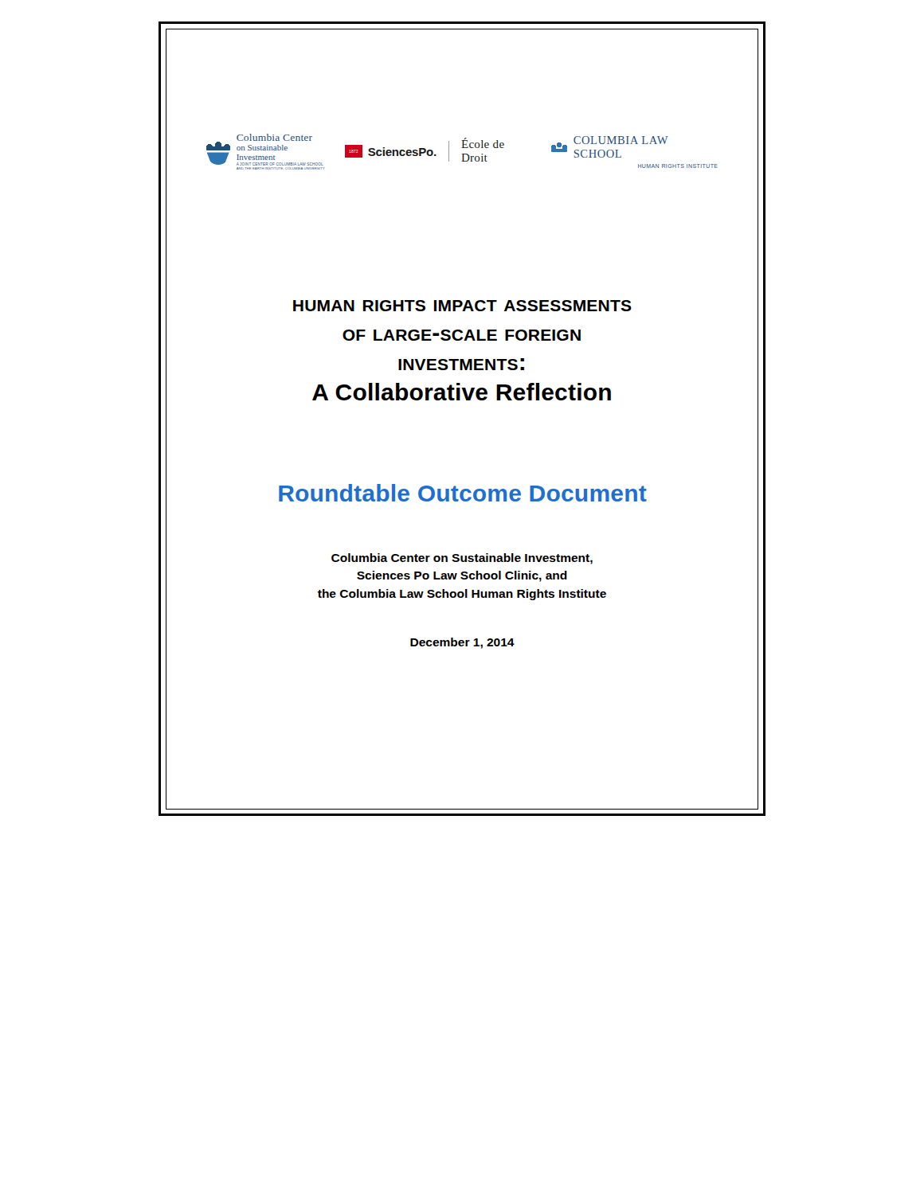Columbia Center
on Sustainable Investment
A joint center of Columbia Law School
and the Earth Institute, Columbia University
1872
SciencesPo.
École de Droit
COLUMBIA LAW SCHOOL
HUMAN RIGHTS INSTITUTE
Human Rights Impact Assessments
of Large-Scale Foreign
Investments: A Collaborative Reflection
Roundtable Outcome Document
Columbia Center on Sustainable Investment,
Sciences Po Law School Clinic, and
the Columbia Law School Human Rights Institute
December 1, 2014